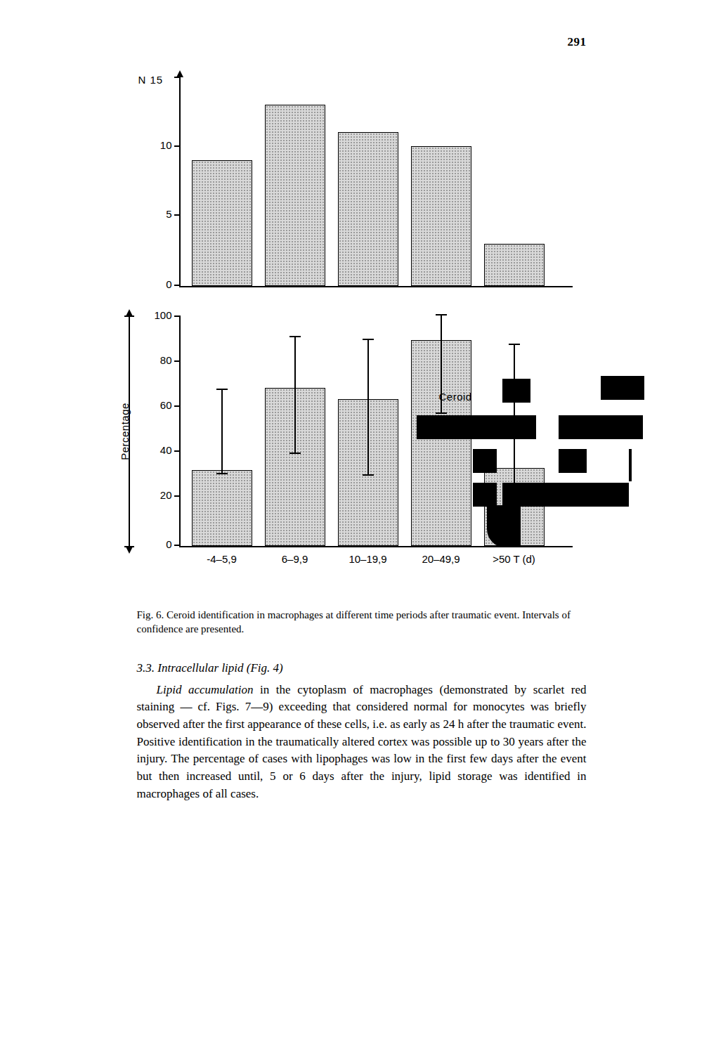291
N 15
10
5
0
bars: N = 9, 13, 11, 10, 3 (scale: 15 units = 298px)
Percentage
100
80
60
40
20
0
bars: percentages 33, 69, 64, 90, 34 (100% = 326px)
Ceroid
-4–5,9 6–9,9 10–19,9 20–49,9 >50 T (d)
Fig. 6. Ceroid identification in macrophages at different time periods after traumatic event. Intervals of confidence are presented.
3.3. Intracellular lipid (Fig. 4)
Lipid accumulation in the cytoplasm of macrophages (demonstrated by scarlet red staining — cf. Figs. 7—9) exceeding that considered normal for monocytes was briefly observed after the first appearance of these cells, i.e. as early as 24 h after the traumatic event. Positive identification in the traumatically altered cortex was possible up to 30 years after the injury. The percentage of cases with lipophages was low in the first few days after the event but then increased until, 5 or 6 days after the injury, lipid storage was identified in macrophages of all cases.